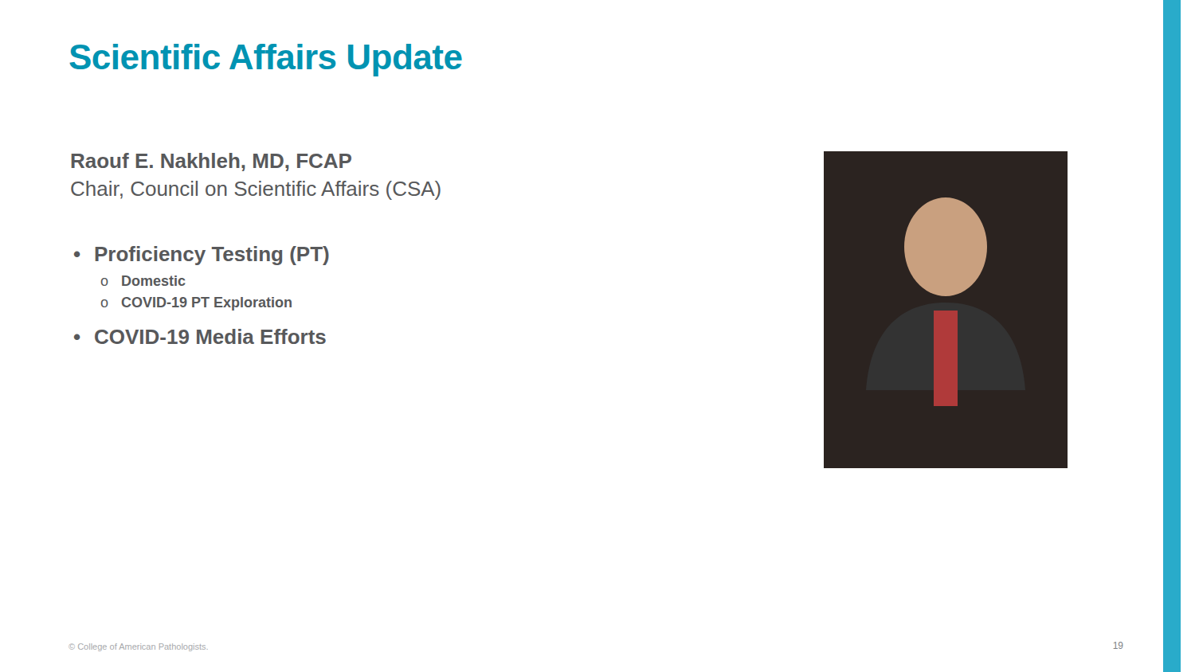Scientific Affairs Update
Raouf E. Nakhleh, MD, FCAP
Chair, Council on Scientific Affairs (CSA)
Proficiency Testing (PT)
Domestic
COVID-19 PT Exploration
COVID-19 Media Efforts
© College of American Pathologists.
19